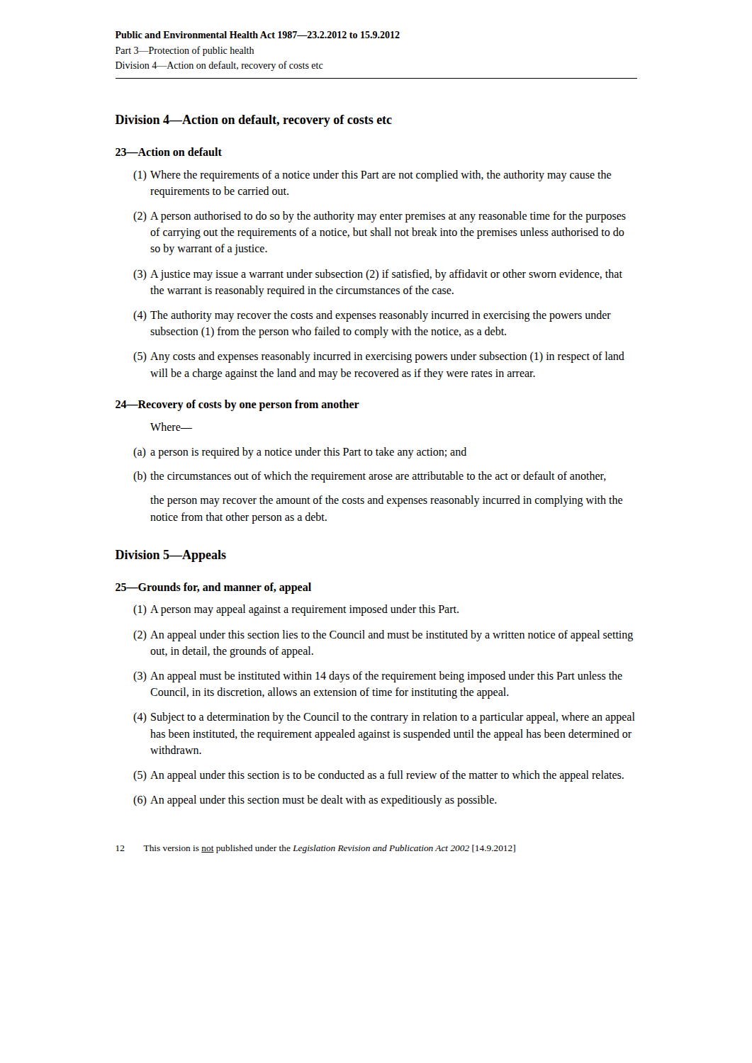Public and Environmental Health Act 1987—23.2.2012 to 15.9.2012
Part 3—Protection of public health
Division 4—Action on default, recovery of costs etc
Division 4—Action on default, recovery of costs etc
23—Action on default
(1)
Where the requirements of a notice under this Part are not complied with, the authority may cause the requirements to be carried out.
(2)
A person authorised to do so by the authority may enter premises at any reasonable time for the purposes of carrying out the requirements of a notice, but shall not break into the premises unless authorised to do so by warrant of a justice.
(3)
A justice may issue a warrant under subsection (2) if satisfied, by affidavit or other sworn evidence, that the warrant is reasonably required in the circumstances of the case.
(4)
The authority may recover the costs and expenses reasonably incurred in exercising the powers under subsection (1) from the person who failed to comply with the notice, as a debt.
(5)
Any costs and expenses reasonably incurred in exercising powers under subsection (1) in respect of land will be a charge against the land and may be recovered as if they were rates in arrear.
24—Recovery of costs by one person from another
Where—
(a)
a person is required by a notice under this Part to take any action; and
(b)
the circumstances out of which the requirement arose are attributable to the act or default of another,
the person may recover the amount of the costs and expenses reasonably incurred in complying with the notice from that other person as a debt.
Division 5—Appeals
25—Grounds for, and manner of, appeal
(1)
A person may appeal against a requirement imposed under this Part.
(2)
An appeal under this section lies to the Council and must be instituted by a written notice of appeal setting out, in detail, the grounds of appeal.
(3)
An appeal must be instituted within 14 days of the requirement being imposed under this Part unless the Council, in its discretion, allows an extension of time for instituting the appeal.
(4)
Subject to a determination by the Council to the contrary in relation to a particular appeal, where an appeal has been instituted, the requirement appealed against is suspended until the appeal has been determined or withdrawn.
(5)
An appeal under this section is to be conducted as a full review of the matter to which the appeal relates.
(6)
An appeal under this section must be dealt with as expeditiously as possible.
12
This version is not published under the Legislation Revision and Publication Act 2002 [14.9.2012]